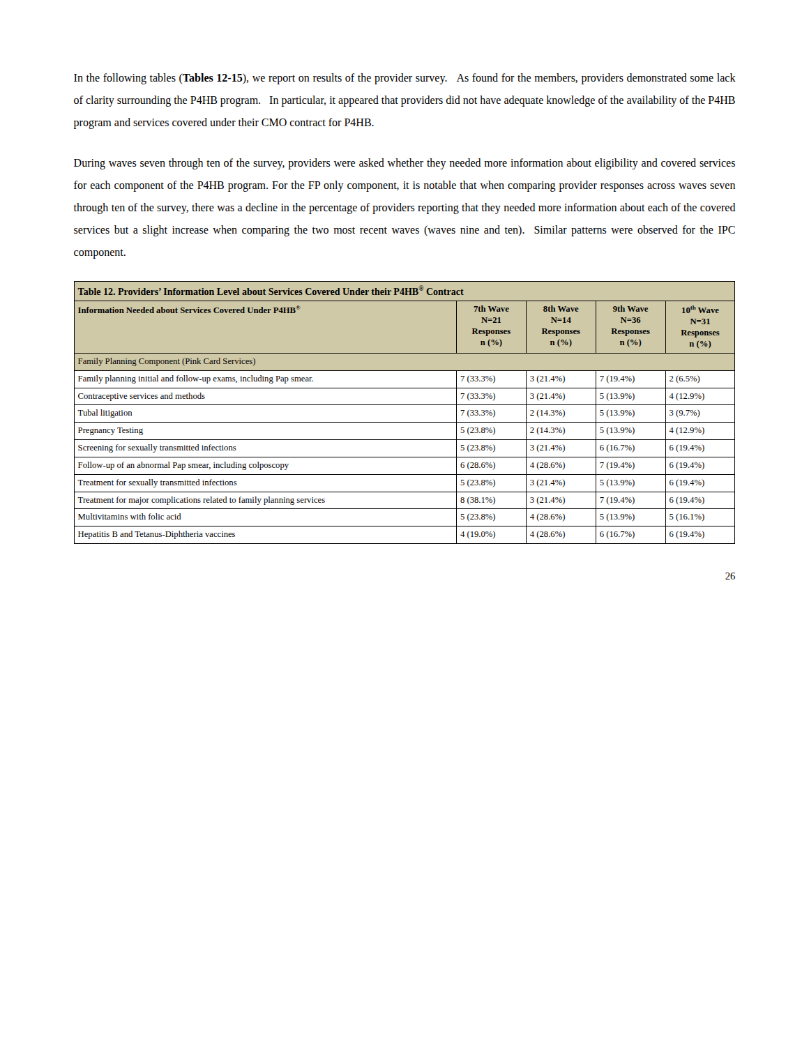In the following tables (Tables 12-15), we report on results of the provider survey. As found for the members, providers demonstrated some lack of clarity surrounding the P4HB program. In particular, it appeared that providers did not have adequate knowledge of the availability of the P4HB program and services covered under their CMO contract for P4HB.
During waves seven through ten of the survey, providers were asked whether they needed more information about eligibility and covered services for each component of the P4HB program. For the FP only component, it is notable that when comparing provider responses across waves seven through ten of the survey, there was a decline in the percentage of providers reporting that they needed more information about each of the covered services but a slight increase when comparing the two most recent waves (waves nine and ten). Similar patterns were observed for the IPC component.
| Table 12. Providers’ Information Level about Services Covered Under their P4HB ® Contract |
| --- |
| Information Needed about Services Covered Under P4HB ® | 7th Wave N=21 Responses n (%) | 8th Wave N=14 Responses n (%) | 9th Wave N=36 Responses n (%) | 10 th Wave N=31 Responses n (%) |
| Family Planning Component (Pink Card Services) |
| Family planning initial and follow-up exams, including Pap smear. | 7 (33.3%) | 3 (21.4%) | 7 (19.4%) | 2 (6.5%) |
| Contraceptive services and methods | 7 (33.3%) | 3 (21.4%) | 5 (13.9%) | 4 (12.9%) |
| Tubal litigation | 7 (33.3%) | 2 (14.3%) | 5 (13.9%) | 3 (9.7%) |
| Pregnancy Testing | 5 (23.8%) | 2 (14.3%) | 5 (13.9%) | 4 (12.9%) |
| Screening for sexually transmitted infections | 5 (23.8%) | 3 (21.4%) | 6 (16.7%) | 6 (19.4%) |
| Follow-up of an abnormal Pap smear, including colposcopy | 6 (28.6%) | 4 (28.6%) | 7 (19.4%) | 6 (19.4%) |
| Treatment for sexually transmitted infections | 5 (23.8%) | 3 (21.4%) | 5 (13.9%) | 6 (19.4%) |
| Treatment for major complications related to family planning services | 8 (38.1%) | 3 (21.4%) | 7 (19.4%) | 6 (19.4%) |
| Multivitamins with folic acid | 5 (23.8%) | 4 (28.6%) | 5 (13.9%) | 5 (16.1%) |
| Hepatitis B and Tetanus-Diphtheria vaccines | 4 (19.0%) | 4 (28.6%) | 6 (16.7%) | 6 (19.4%) |
26